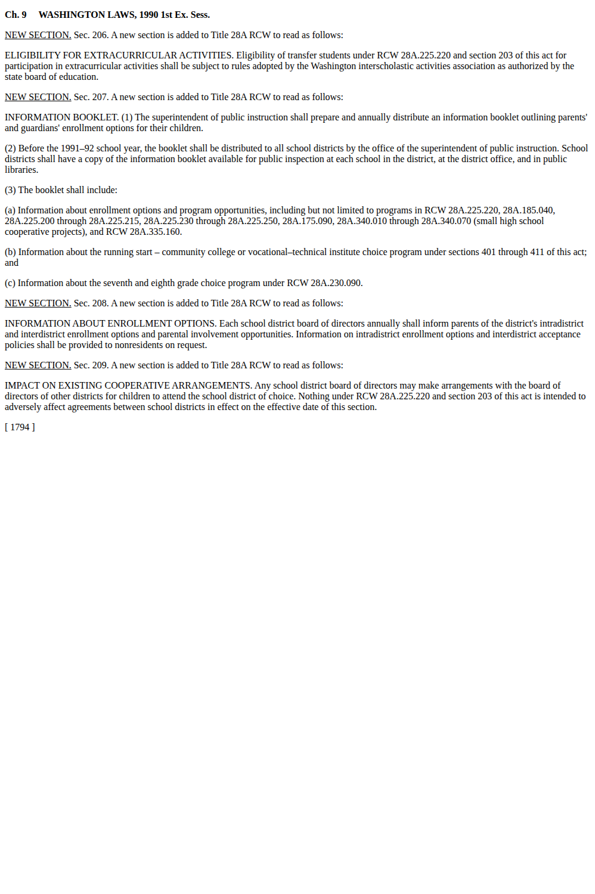Ch. 9 WASHINGTON LAWS, 1990 1st Ex. Sess.
NEW SECTION. Sec. 206. A new section is added to Title 28A RCW to read as follows:
ELIGIBILITY FOR EXTRACURRICULAR ACTIVITIES. Eligibility of transfer students under RCW 28A.225.220 and section 203 of this act for participation in extracurricular activities shall be subject to rules adopted by the Washington interscholastic activities association as authorized by the state board of education.
NEW SECTION. Sec. 207. A new section is added to Title 28A RCW to read as follows:
INFORMATION BOOKLET. (1) The superintendent of public instruction shall prepare and annually distribute an information booklet outlining parents' and guardians' enrollment options for their children.
(2) Before the 1991–92 school year, the booklet shall be distributed to all school districts by the office of the superintendent of public instruction. School districts shall have a copy of the information booklet available for public inspection at each school in the district, at the district office, and in public libraries.
(3) The booklet shall include:
(a) Information about enrollment options and program opportunities, including but not limited to programs in RCW 28A.225.220, 28A.185.040, 28A.225.200 through 28A.225.215, 28A.225.230 through 28A.225.250, 28A.175.090, 28A.340.010 through 28A.340.070 (small high school cooperative projects), and RCW 28A.335.160.
(b) Information about the running start – community college or vocational–technical institute choice program under sections 401 through 411 of this act; and
(c) Information about the seventh and eighth grade choice program under RCW 28A.230.090.
NEW SECTION. Sec. 208. A new section is added to Title 28A RCW to read as follows:
INFORMATION ABOUT ENROLLMENT OPTIONS. Each school district board of directors annually shall inform parents of the district's intradistrict and interdistrict enrollment options and parental involvement opportunities. Information on intradistrict enrollment options and interdistrict acceptance policies shall be provided to nonresidents on request.
NEW SECTION. Sec. 209. A new section is added to Title 28A RCW to read as follows:
IMPACT ON EXISTING COOPERATIVE ARRANGEMENTS. Any school district board of directors may make arrangements with the board of directors of other districts for children to attend the school district of choice. Nothing under RCW 28A.225.220 and section 203 of this act is intended to adversely affect agreements between school districts in effect on the effective date of this section.
[ 1794 ]